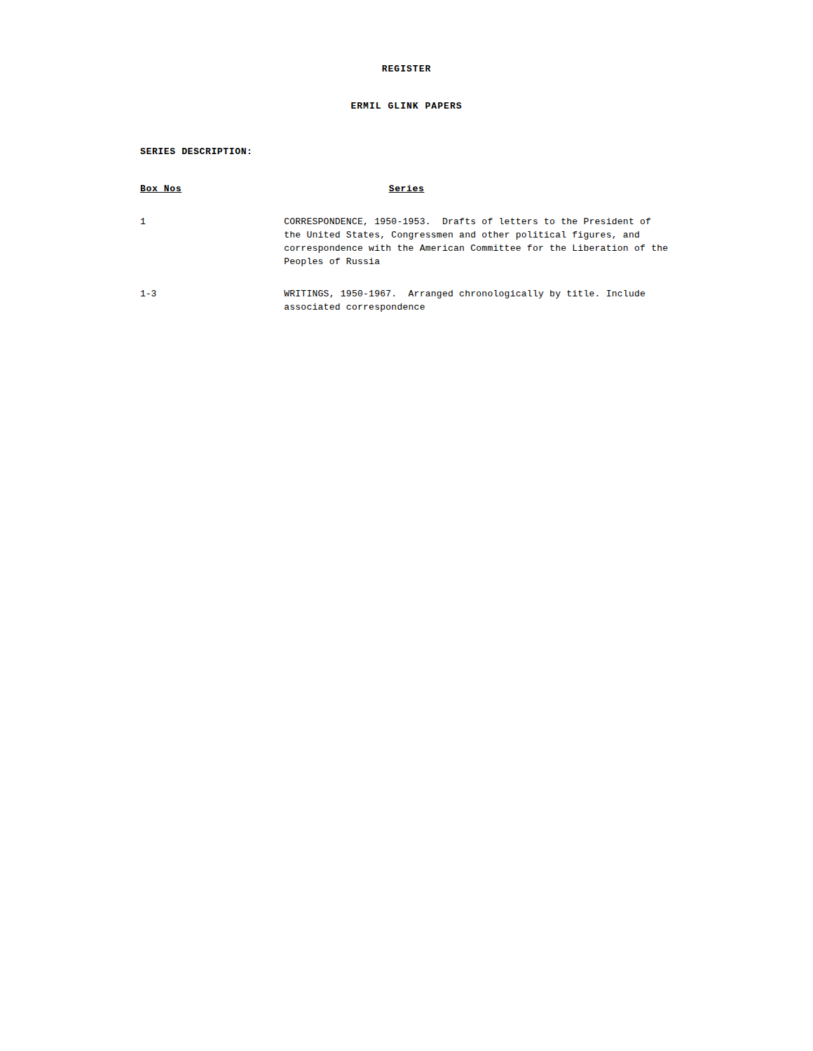REGISTER
ERMIL GLINK PAPERS
SERIES DESCRIPTION:
| Box Nos | Series |
| --- | --- |
| 1 | CORRESPONDENCE, 1950-1953. Drafts of letters to the President of the United States, Congressmen and other political figures, and correspondence with the American Committee for the Liberation of the Peoples of Russia |
| 1-3 | WRITINGS, 1950-1967. Arranged chronologically by title. Include associated correspondence |